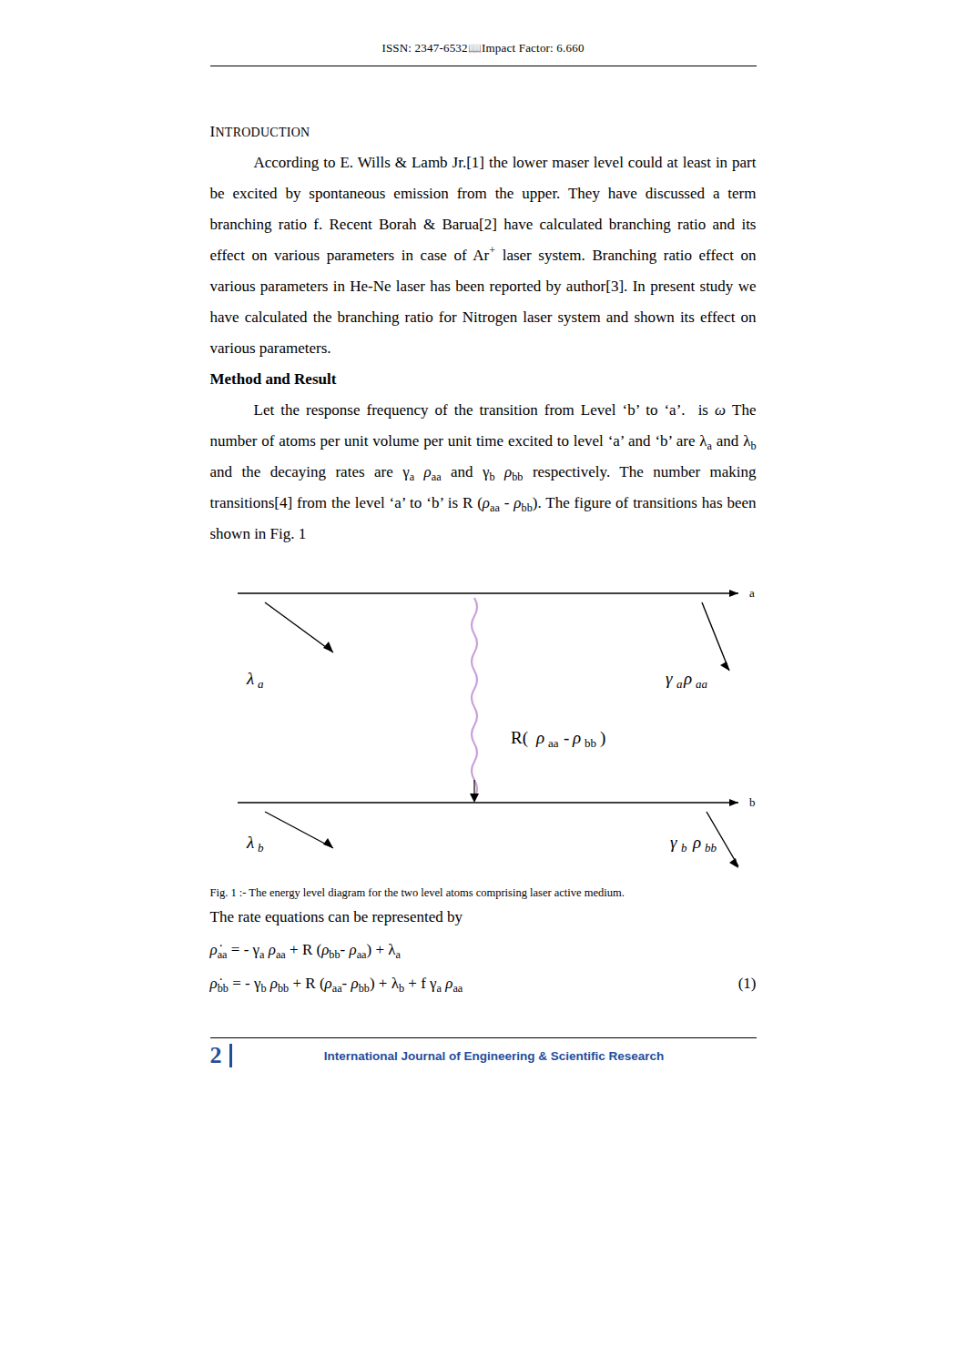ISSN: 2347-6532📖Impact Factor: 6.660
INTRODUCTION
According to E. Wills & Lamb Jr.[1] the lower maser level could at least in part be excited by spontaneous emission from the upper. They have discussed a term branching ratio f. Recent Borah & Barua[2] have calculated branching ratio and its effect on various parameters in case of Ar+ laser system. Branching ratio effect on various parameters in He-Ne laser has been reported by author[3]. In present study we have calculated the branching ratio for Nitrogen laser system and shown its effect on various parameters.
Method and Result
Let the response frequency of the transition from Level ‘b’ to ‘a’. is ω The number of atoms per unit volume per unit time excited to level ‘a’ and ‘b’ are λa and λb and the decaying rates are γa ρaa and γb ρbb respectively. The number making transitions[4] from the level ‘a’ to ‘b’ is R (ρaa - ρbb). The figure of transitions has been shown in Fig. 1
a b λ a γ a ρ aa R( ρ aa - ρ bb ) λ b γ b ρ bb
Fig. 1 :- The energy level diagram for the two level atoms comprising laser active medium.
The rate equations can be represented by
ρ̇aa = - γa ρaa + R (ρbb- ρaa) + λa
ρ̇bb = - γb ρbb + R (ρaa- ρbb) + λb + f γa ρaa(1)
2 International Journal of Engineering & Scientific Research